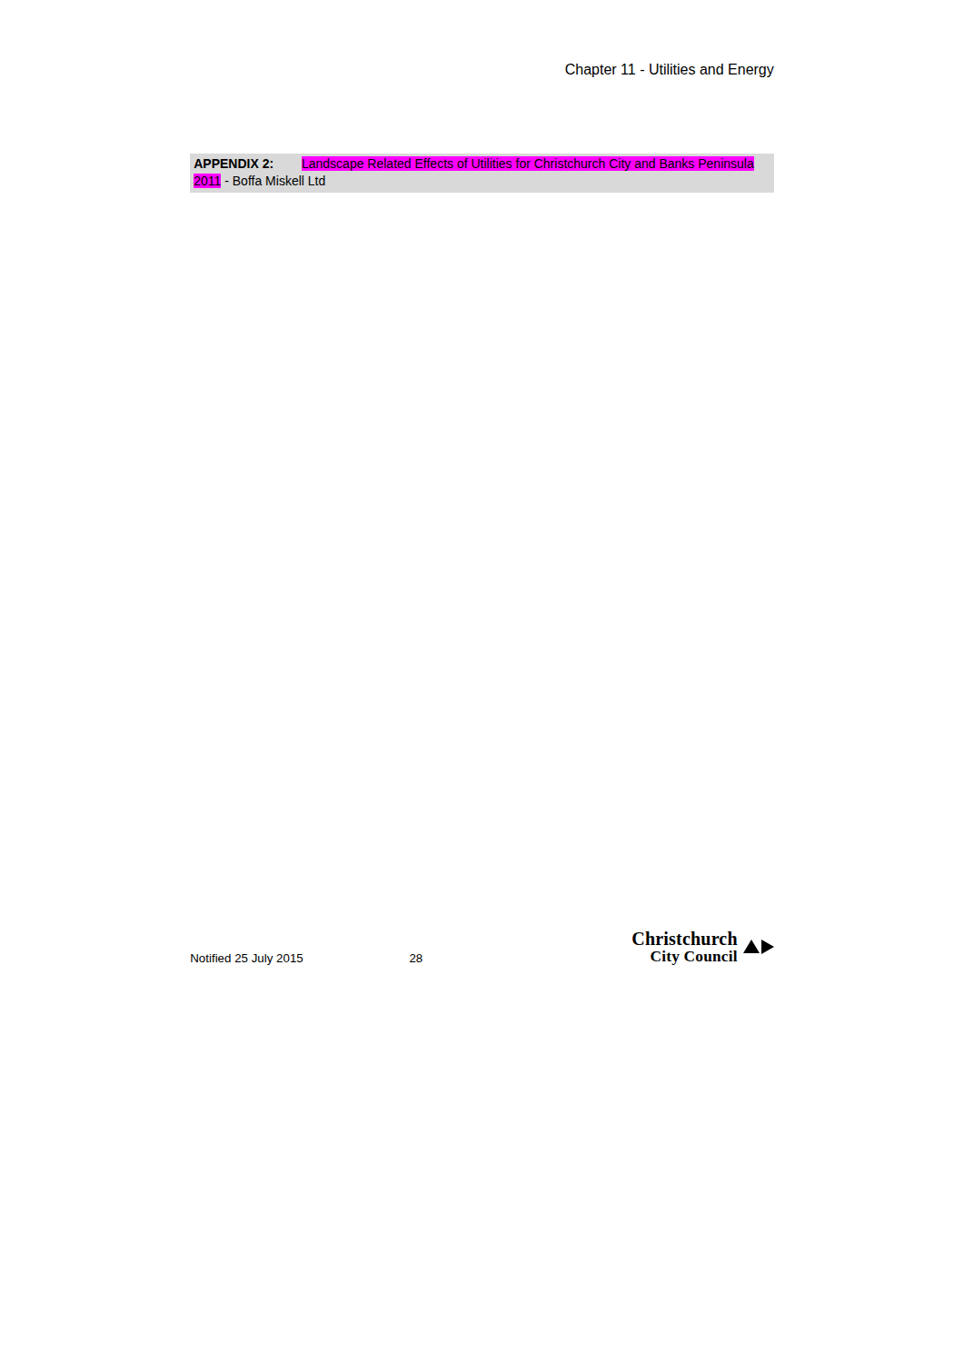Chapter 11 - Utilities and Energy
APPENDIX 2: Landscape Related Effects of Utilities for Christchurch City and Banks Peninsula 2011 - Boffa Miskell Ltd
Notified 25 July 2015
28
Christchurch City Council